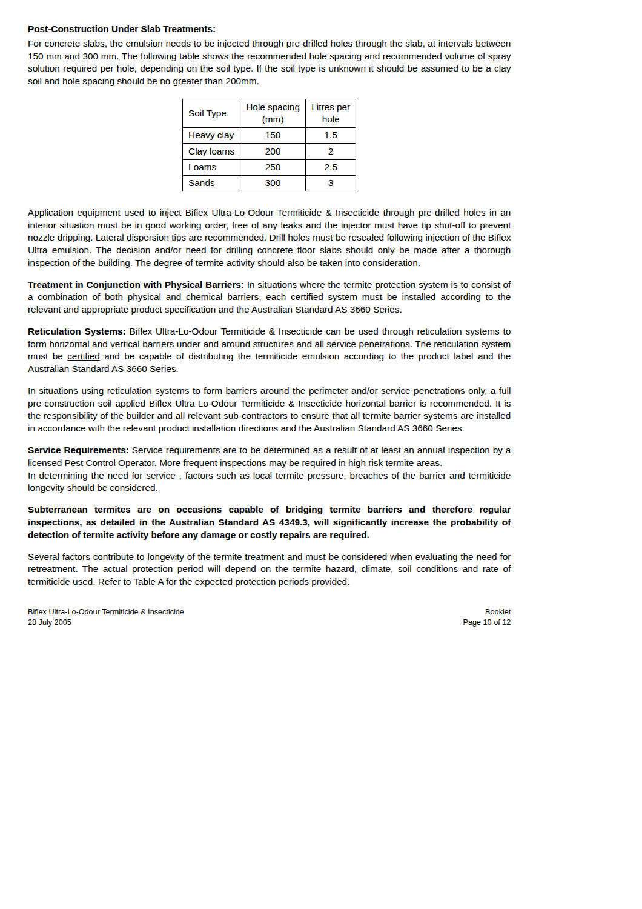Post-Construction Under Slab Treatments:
For concrete slabs, the emulsion needs to be injected through pre-drilled holes through the slab, at intervals between 150 mm and 300 mm. The following table shows the recommended hole spacing and recommended volume of spray solution required per hole, depending on the soil type. If the soil type is unknown it should be assumed to be a clay soil and hole spacing should be no greater than 200mm.
| Soil Type | Hole spacing (mm) | Litres per hole |
| --- | --- | --- |
| Heavy clay | 150 | 1.5 |
| Clay loams | 200 | 2 |
| Loams | 250 | 2.5 |
| Sands | 300 | 3 |
Application equipment used to inject Biflex Ultra-Lo-Odour Termiticide & Insecticide through pre-drilled holes in an interior situation must be in good working order, free of any leaks and the injector must have tip shut-off to prevent nozzle dripping. Lateral dispersion tips are recommended. Drill holes must be resealed following injection of the Biflex Ultra emulsion. The decision and/or need for drilling concrete floor slabs should only be made after a thorough inspection of the building. The degree of termite activity should also be taken into consideration.
Treatment in Conjunction with Physical Barriers: In situations where the termite protection system is to consist of a combination of both physical and chemical barriers, each certified system must be installed according to the relevant and appropriate product specification and the Australian Standard AS 3660 Series.
Reticulation Systems: Biflex Ultra-Lo-Odour Termiticide & Insecticide can be used through reticulation systems to form horizontal and vertical barriers under and around structures and all service penetrations. The reticulation system must be certified and be capable of distributing the termiticide emulsion according to the product label and the Australian Standard AS 3660 Series.
In situations using reticulation systems to form barriers around the perimeter and/or service penetrations only, a full pre-construction soil applied Biflex Ultra-Lo-Odour Termiticide & Insecticide horizontal barrier is recommended. It is the responsibility of the builder and all relevant sub-contractors to ensure that all termite barrier systems are installed in accordance with the relevant product installation directions and the Australian Standard AS 3660 Series.
Service Requirements: Service requirements are to be determined as a result of at least an annual inspection by a licensed Pest Control Operator. More frequent inspections may be required in high risk termite areas.
In determining the need for service , factors such as local termite pressure, breaches of the barrier and termiticide longevity should be considered.
Subterranean termites are on occasions capable of bridging termite barriers and therefore regular inspections, as detailed in the Australian Standard AS 4349.3, will significantly increase the probability of detection of termite activity before any damage or costly repairs are required.
Several factors contribute to longevity of the termite treatment and must be considered when evaluating the need for retreatment. The actual protection period will depend on the termite hazard, climate, soil conditions and rate of termiticide used. Refer to Table A for the expected protection periods provided.
Biflex Ultra-Lo-Odour Termiticide & Insecticide
28 July 2005
Booklet
Page 10 of 12